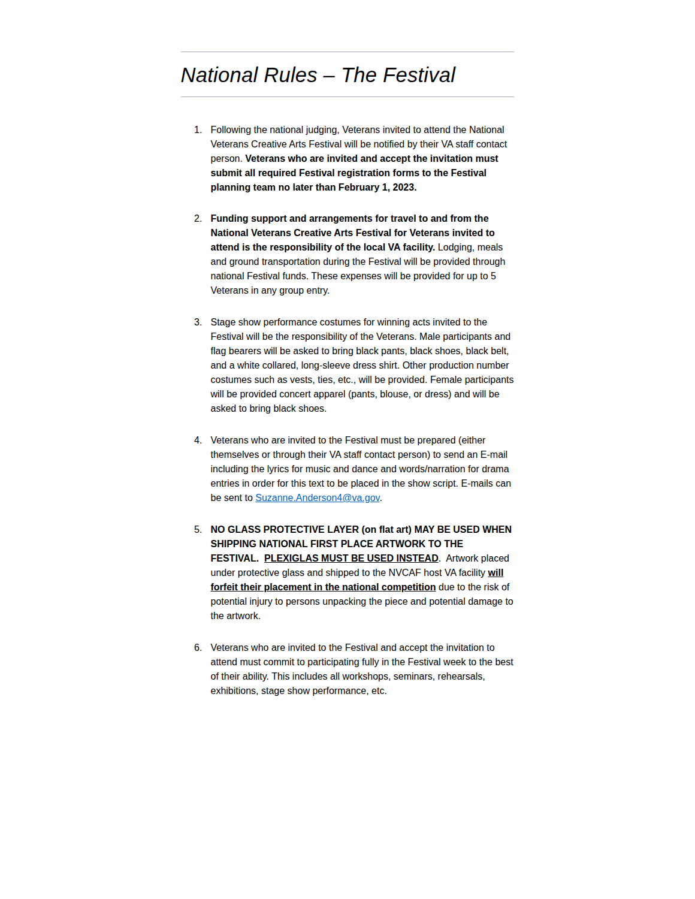National Rules – The Festival
Following the national judging, Veterans invited to attend the National Veterans Creative Arts Festival will be notified by their VA staff contact person. Veterans who are invited and accept the invitation must submit all required Festival registration forms to the Festival planning team no later than February 1, 2023.
Funding support and arrangements for travel to and from the National Veterans Creative Arts Festival for Veterans invited to attend is the responsibility of the local VA facility. Lodging, meals and ground transportation during the Festival will be provided through national Festival funds. These expenses will be provided for up to 5 Veterans in any group entry.
Stage show performance costumes for winning acts invited to the Festival will be the responsibility of the Veterans. Male participants and flag bearers will be asked to bring black pants, black shoes, black belt, and a white collared, long-sleeve dress shirt. Other production number costumes such as vests, ties, etc., will be provided. Female participants will be provided concert apparel (pants, blouse, or dress) and will be asked to bring black shoes.
Veterans who are invited to the Festival must be prepared (either themselves or through their VA staff contact person) to send an E-mail including the lyrics for music and dance and words/narration for drama entries in order for this text to be placed in the show script. E-mails can be sent to Suzanne.Anderson4@va.gov.
NO GLASS PROTECTIVE LAYER (on flat art) MAY BE USED WHEN SHIPPING NATIONAL FIRST PLACE ARTWORK TO THE FESTIVAL. PLEXIGLAS MUST BE USED INSTEAD. Artwork placed under protective glass and shipped to the NVCAF host VA facility will forfeit their placement in the national competition due to the risk of potential injury to persons unpacking the piece and potential damage to the artwork.
Veterans who are invited to the Festival and accept the invitation to attend must commit to participating fully in the Festival week to the best of their ability. This includes all workshops, seminars, rehearsals, exhibitions, stage show performance, etc.